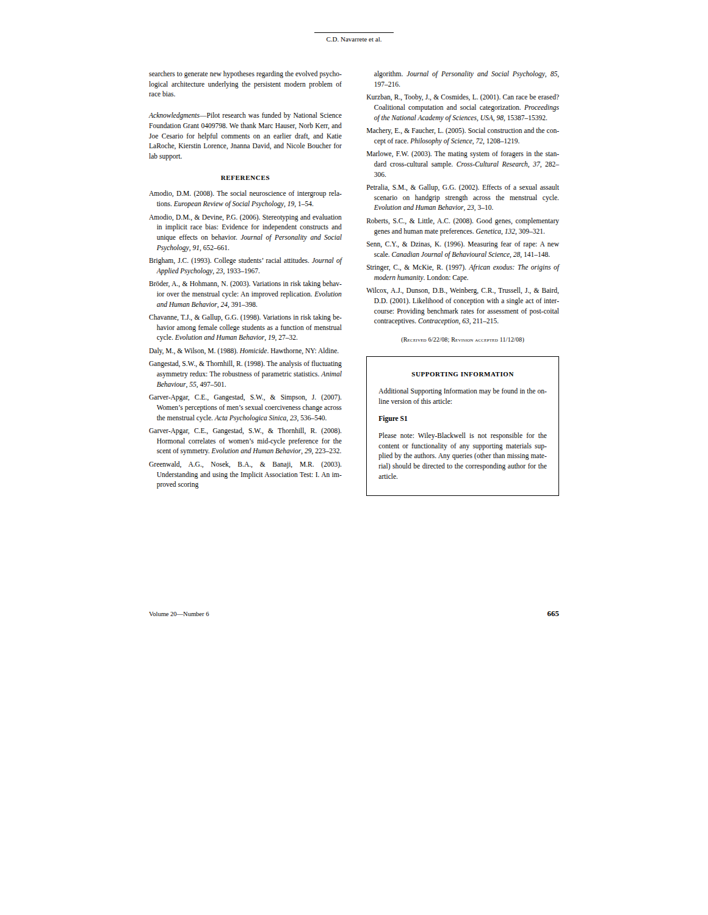C.D. Navarrete et al.
searchers to generate new hypotheses regarding the evolved psychological architecture underlying the persistent modern problem of race bias.
Acknowledgments—Pilot research was funded by National Science Foundation Grant 0409798. We thank Marc Hauser, Norb Kerr, and Joe Cesario for helpful comments on an earlier draft, and Katie LaRoche, Kierstin Lorence, Jnanna David, and Nicole Boucher for lab support.
References
Amodio, D.M. (2008). The social neuroscience of intergroup relations. European Review of Social Psychology, 19, 1–54.
Amodio, D.M., & Devine, P.G. (2006). Stereotyping and evaluation in implicit race bias: Evidence for independent constructs and unique effects on behavior. Journal of Personality and Social Psychology, 91, 652–661.
Brigham, J.C. (1993). College students’ racial attitudes. Journal of Applied Psychology, 23, 1933–1967.
Bröder, A., & Hohmann, N. (2003). Variations in risk taking behavior over the menstrual cycle: An improved replication. Evolution and Human Behavior, 24, 391–398.
Chavanne, T.J., & Gallup, G.G. (1998). Variations in risk taking behavior among female college students as a function of menstrual cycle. Evolution and Human Behavior, 19, 27–32.
Daly, M., & Wilson, M. (1988). Homicide. Hawthorne, NY: Aldine.
Gangestad, S.W., & Thornhill, R. (1998). The analysis of fluctuating asymmetry redux: The robustness of parametric statistics. Animal Behaviour, 55, 497–501.
Garver-Apgar, C.E., Gangestad, S.W., & Simpson, J. (2007). Women’s perceptions of men’s sexual coerciveness change across the menstrual cycle. Acta Psychologica Sinica, 23, 536–540.
Garver-Apgar, C.E., Gangestad, S.W., & Thornhill, R. (2008). Hormonal correlates of women’s mid-cycle preference for the scent of symmetry. Evolution and Human Behavior, 29, 223–232.
Greenwald, A.G., Nosek, B.A., & Banaji, M.R. (2003). Understanding and using the Implicit Association Test: I. An improved scoring
algorithm. Journal of Personality and Social Psychology, 85, 197–216.
Kurzban, R., Tooby, J., & Cosmides, L. (2001). Can race be erased? Coalitional computation and social categorization. Proceedings of the National Academy of Sciences, USA, 98, 15387–15392.
Machery, E., & Faucher, L. (2005). Social construction and the concept of race. Philosophy of Science, 72, 1208–1219.
Marlowe, F.W. (2003). The mating system of foragers in the standard cross-cultural sample. Cross-Cultural Research, 37, 282–306.
Petralia, S.M., & Gallup, G.G. (2002). Effects of a sexual assault scenario on handgrip strength across the menstrual cycle. Evolution and Human Behavior, 23, 3–10.
Roberts, S.C., & Little, A.C. (2008). Good genes, complementary genes and human mate preferences. Genetica, 132, 309–321.
Senn, C.Y., & Dzinas, K. (1996). Measuring fear of rape: A new scale. Canadian Journal of Behavioural Science, 28, 141–148.
Stringer, C., & McKie, R. (1997). African exodus: The origins of modern humanity. London: Cape.
Wilcox, A.J., Dunson, D.B., Weinberg, C.R., Trussell, J., & Baird, D.D. (2001). Likelihood of conception with a single act of intercourse: Providing benchmark rates for assessment of post-coital contraceptives. Contraception, 63, 211–215.
(Received 6/22/08; Revision accepted 11/12/08)
Supporting Information
Additional Supporting Information may be found in the on-line version of this article:
Figure S1
Please note: Wiley-Blackwell is not responsible for the content or functionality of any supporting materials supplied by the authors. Any queries (other than missing material) should be directed to the corresponding author for the article.
Volume 20—Number 6
665